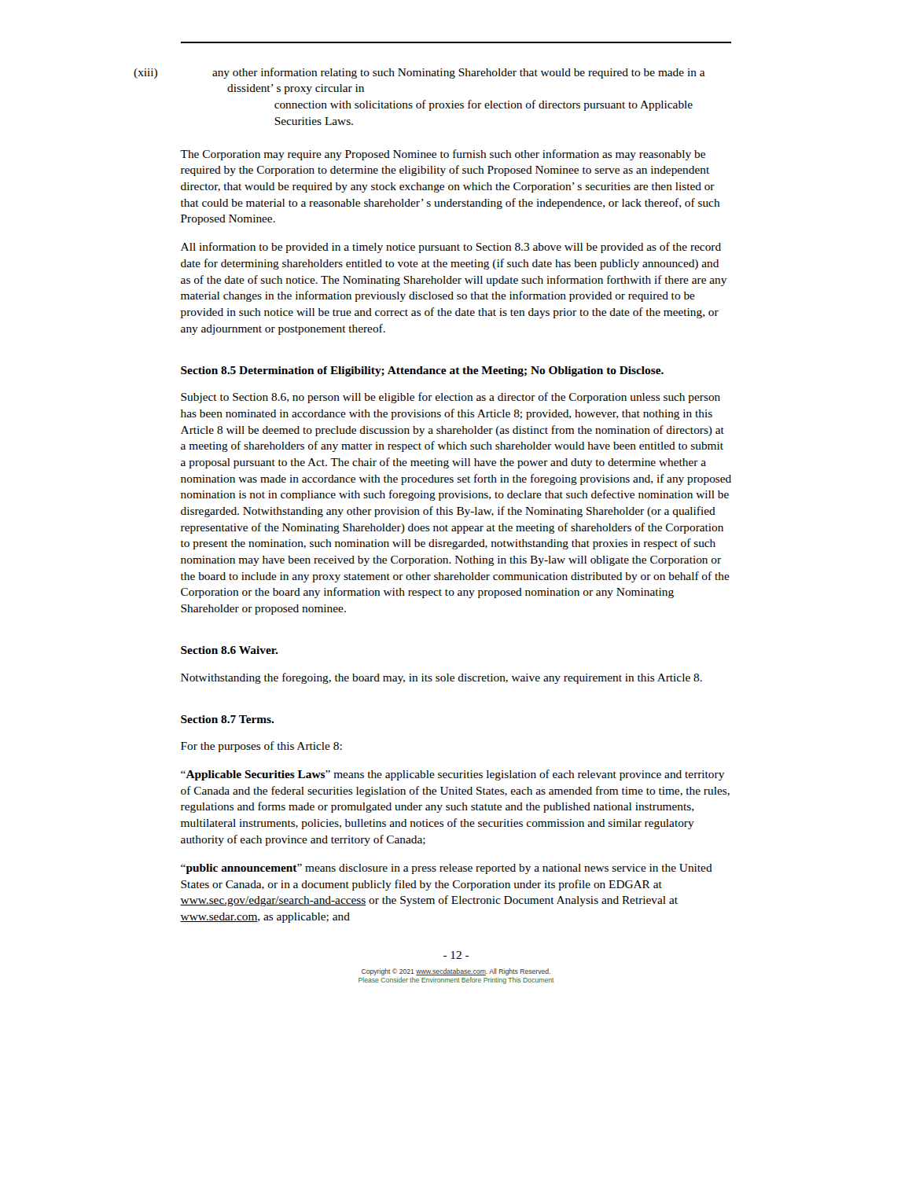(xiii) any other information relating to such Nominating Shareholder that would be required to be made in a dissident’ s proxy circular in connection with solicitations of proxies for election of directors pursuant to Applicable Securities Laws.
The Corporation may require any Proposed Nominee to furnish such other information as may reasonably be required by the Corporation to determine the eligibility of such Proposed Nominee to serve as an independent director, that would be required by any stock exchange on which the Corporation’ s securities are then listed or that could be material to a reasonable shareholder’ s understanding of the independence, or lack thereof, of such Proposed Nominee.
All information to be provided in a timely notice pursuant to Section 8.3 above will be provided as of the record date for determining shareholders entitled to vote at the meeting (if such date has been publicly announced) and as of the date of such notice. The Nominating Shareholder will update such information forthwith if there are any material changes in the information previously disclosed so that the information provided or required to be provided in such notice will be true and correct as of the date that is ten days prior to the date of the meeting, or any adjournment or postponement thereof.
Section 8.5 Determination of Eligibility; Attendance at the Meeting; No Obligation to Disclose.
Subject to Section 8.6, no person will be eligible for election as a director of the Corporation unless such person has been nominated in accordance with the provisions of this Article 8; provided, however, that nothing in this Article 8 will be deemed to preclude discussion by a shareholder (as distinct from the nomination of directors) at a meeting of shareholders of any matter in respect of which such shareholder would have been entitled to submit a proposal pursuant to the Act. The chair of the meeting will have the power and duty to determine whether a nomination was made in accordance with the procedures set forth in the foregoing provisions and, if any proposed nomination is not in compliance with such foregoing provisions, to declare that such defective nomination will be disregarded. Notwithstanding any other provision of this By-law, if the Nominating Shareholder (or a qualified representative of the Nominating Shareholder) does not appear at the meeting of shareholders of the Corporation to present the nomination, such nomination will be disregarded, notwithstanding that proxies in respect of such nomination may have been received by the Corporation. Nothing in this By-law will obligate the Corporation or the board to include in any proxy statement or other shareholder communication distributed by or on behalf of the Corporation or the board any information with respect to any proposed nomination or any Nominating Shareholder or proposed nominee.
Section 8.6 Waiver.
Notwithstanding the foregoing, the board may, in its sole discretion, waive any requirement in this Article 8.
Section 8.7 Terms.
For the purposes of this Article 8:
“Applicable Securities Laws” means the applicable securities legislation of each relevant province and territory of Canada and the federal securities legislation of the United States, each as amended from time to time, the rules, regulations and forms made or promulgated under any such statute and the published national instruments, multilateral instruments, policies, bulletins and notices of the securities commission and similar regulatory authority of each province and territory of Canada;
“public announcement” means disclosure in a press release reported by a national news service in the United States or Canada, or in a document publicly filed by the Corporation under its profile on EDGAR at www.sec.gov/edgar/search-and-access or the System of Electronic Document Analysis and Retrieval at www.sedar.com, as applicable; and
- 12 -
Copyright © 2021 www.secdatabase.com. All Rights Reserved.
Please Consider the Environment Before Printing This Document